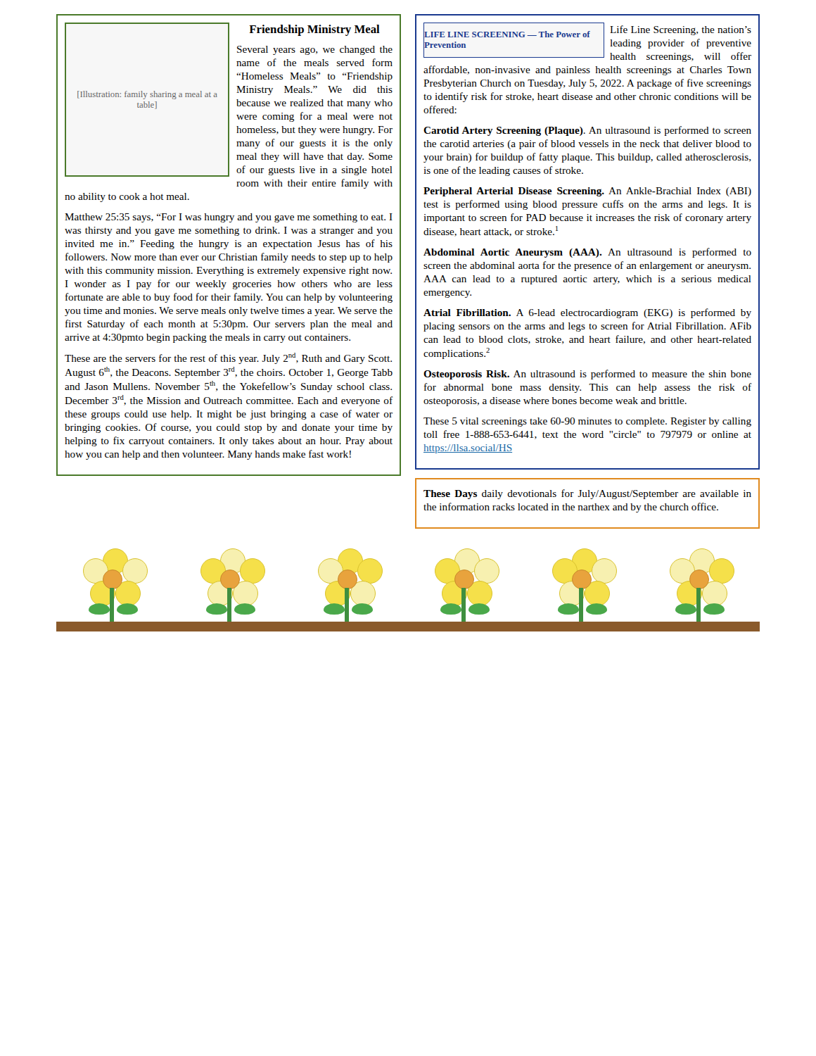[Illustration: family sharing a meal at a table]
Friendship Ministry Meal
Several years ago, we changed the name of the meals served form “Homeless Meals” to “Friendship Ministry Meals.” We did this because we realized that many who were coming for a meal were not homeless, but they were hungry. For many of our guests it is the only meal they will have that day. Some of our guests live in a single hotel room with their entire family with no ability to cook a hot meal.
Matthew 25:35 says, “For I was hungry and you gave me something to eat. I was thirsty and you gave me something to drink. I was a stranger and you invited me in.” Feeding the hungry is an expectation Jesus has of his followers. Now more than ever our Christian family needs to step up to help with this community mission. Everything is extremely expensive right now. I wonder as I pay for our weekly groceries how others who are less fortunate are able to buy food for their family. You can help by volunteering you time and monies. We serve meals only twelve times a year. We serve the first Saturday of each month at 5:30pm. Our servers plan the meal and arrive at 4:30pmto begin packing the meals in carry out containers.
These are the servers for the rest of this year. July 2nd, Ruth and Gary Scott. August 6th, the Deacons. September 3rd, the choirs. October 1, George Tabb and Jason Mullens. November 5th, the Yokefellow’s Sunday school class. December 3rd, the Mission and Outreach committee. Each and everyone of these groups could use help. It might be just bringing a case of water or bringing cookies. Of course, you could stop by and donate your time by helping to fix carryout containers. It only takes about an hour. Pray about how you can help and then volunteer. Many hands make fast work!
LIFE LINE SCREENING — The Power of Prevention
Life Line Screening, the nation’s leading provider of preventive health screenings, will offer affordable, non-invasive and painless health screenings at Charles Town Presbyterian Church on Tuesday, July 5, 2022. A package of five screenings to identify risk for stroke, heart disease and other chronic conditions will be offered:
Carotid Artery Screening (Plaque). An ultrasound is performed to screen the carotid arteries (a pair of blood vessels in the neck that deliver blood to your brain) for buildup of fatty plaque. This buildup, called atherosclerosis, is one of the leading causes of stroke.
Peripheral Arterial Disease Screening. An Ankle-Brachial Index (ABI) test is performed using blood pressure cuffs on the arms and legs. It is important to screen for PAD because it increases the risk of coronary artery disease, heart attack, or stroke.1
Abdominal Aortic Aneurysm (AAA). An ultrasound is performed to screen the abdominal aorta for the presence of an enlargement or aneurysm. AAA can lead to a ruptured aortic artery, which is a serious medical emergency.
Atrial Fibrillation. A 6-lead electrocardiogram (EKG) is performed by placing sensors on the arms and legs to screen for Atrial Fibrillation. AFib can lead to blood clots, stroke, and heart failure, and other heart-related complications.2
Osteoporosis Risk. An ultrasound is performed to measure the shin bone for abnormal bone mass density. This can help assess the risk of osteoporosis, a disease where bones become weak and brittle.
These 5 vital screenings take 60-90 minutes to complete. Register by calling toll free 1-888-653-6441, text the word "circle" to 797979 or online at https://llsa.social/HS
These Days daily devotionals for July/August/September are available in the information racks located in the narthex and by the church office.